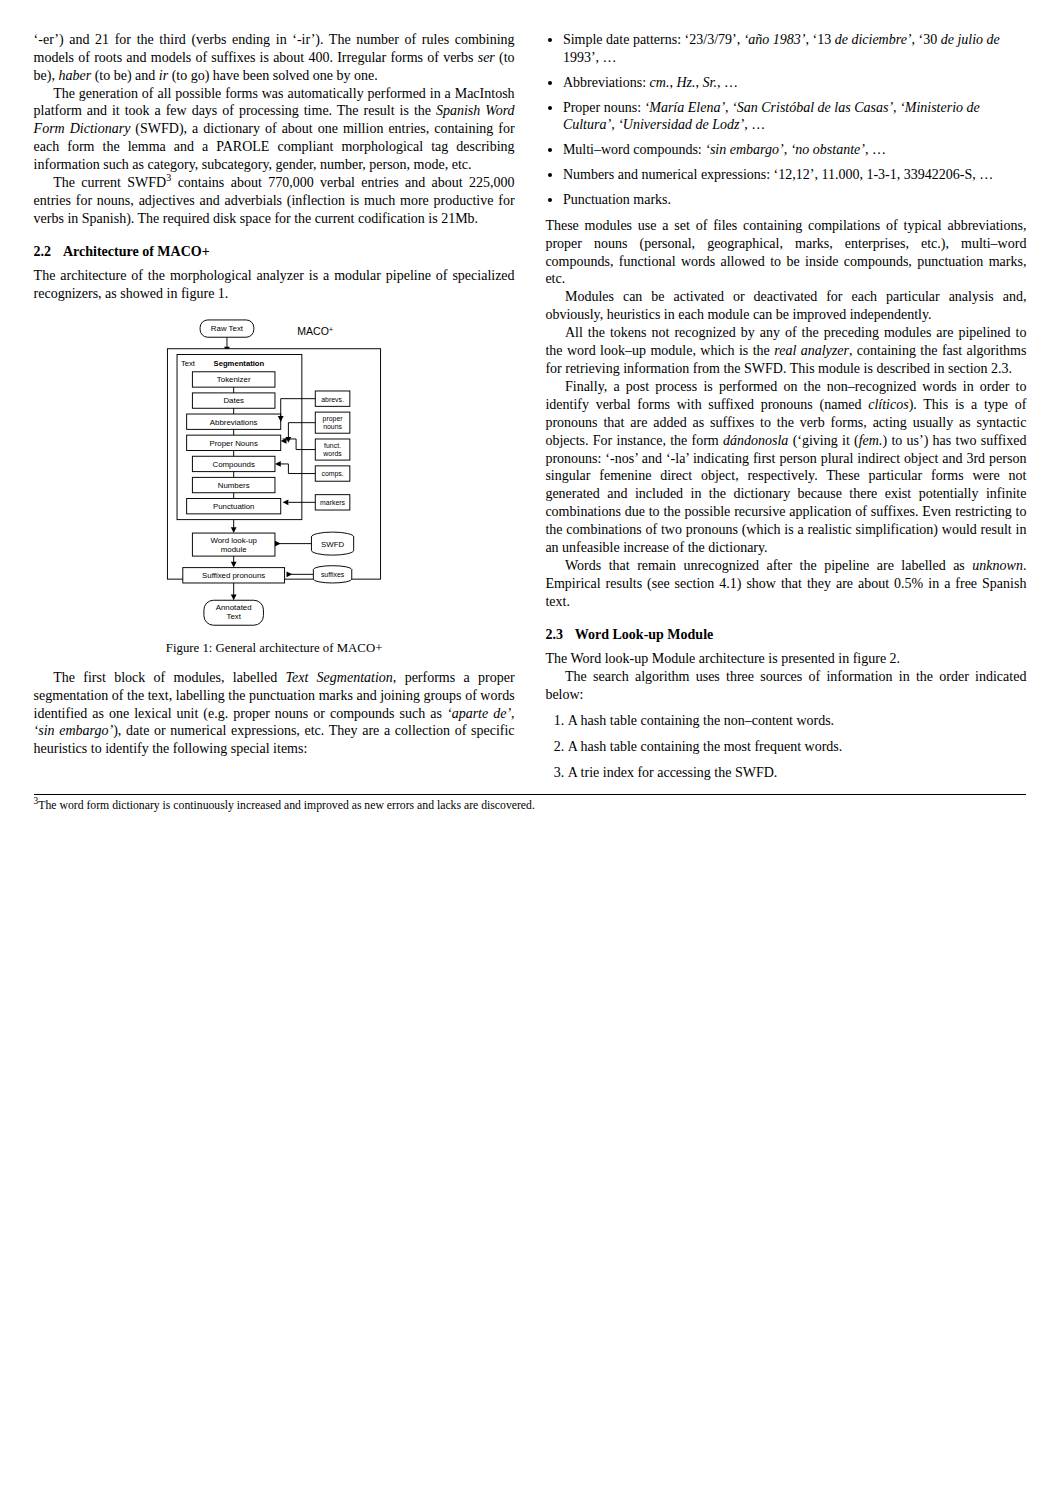‘-er’) and 21 for the third (verbs ending in ‘-ir’). The number of rules combining models of roots and models of suffixes is about 400. Irregular forms of verbs ser (to be), haber (to be) and ir (to go) have been solved one by one.
The generation of all possible forms was automatically performed in a MacIntosh platform and it took a few days of processing time. The result is the Spanish Word Form Dictionary (SWFD), a dictionary of about one million entries, containing for each form the lemma and a PAROLE compliant morphological tag describing information such as category, subcategory, gender, number, person, mode, etc.
The current SWFD3 contains about 770,000 verbal entries and about 225,000 entries for nouns, adjectives and adverbials (inflection is much more productive for verbs in Spanish). The required disk space for the current codification is 21Mb.
2.2 Architecture of MACO+
The architecture of the morphological analyzer is a modular pipeline of specialized recognizers, as showed in figure 1.
Raw Text MACO+ Text Segmentation Tokenizer Dates Abbreviations Proper Nouns Compounds Numbers Punctuation abrevs. proper nouns funct. words comps. markers Word look-up module SWFD Suffixed pronouns suffixes Annotated Text
Figure 1: General architecture of MACO+
The first block of modules, labelled Text Segmentation, performs a proper segmentation of the text, labelling the punctuation marks and joining groups of words identified as one lexical unit (e.g. proper nouns or compounds such as ‘aparte de’, ‘sin embargo’), date or numerical expressions, etc. They are a collection of specific heuristics to identify the following special items:
Simple date patterns: ‘23/3/79’, ‘año 1983’, ‘13 de diciembre’, ‘30 de julio de 1993’, …
Abbreviations: cm., Hz., Sr., …
Proper nouns: ‘María Elena’, ‘San Cristóbal de las Casas’, ‘Ministerio de Cultura’, ‘Universidad de Lodz’, …
Multi–word compounds: ‘sin embargo’, ‘no obstante’, …
Numbers and numerical expressions: ‘12,12’, 11.000, 1-3-1, 33942206-S, …
Punctuation marks.
These modules use a set of files containing compilations of typical abbreviations, proper nouns (personal, geographical, marks, enterprises, etc.), multi–word compounds, functional words allowed to be inside compounds, punctuation marks, etc.
Modules can be activated or deactivated for each particular analysis and, obviously, heuristics in each module can be improved independently.
All the tokens not recognized by any of the preceding modules are pipelined to the word look–up module, which is the real analyzer, containing the fast algorithms for retrieving information from the SWFD. This module is described in section 2.3.
Finally, a post process is performed on the non–recognized words in order to identify verbal forms with suffixed pronouns (named clíticos). This is a type of pronouns that are added as suffixes to the verb forms, acting usually as syntactic objects. For instance, the form dándonosla (‘giving it (fem.) to us’) has two suffixed pronouns: ‘-nos’ and ‘-la’ indicating first person plural indirect object and 3rd person singular femenine direct object, respectively. These particular forms were not generated and included in the dictionary because there exist potentially infinite combinations due to the possible recursive application of suffixes. Even restricting to the combinations of two pronouns (which is a realistic simplification) would result in an unfeasible increase of the dictionary.
Words that remain unrecognized after the pipeline are labelled as unknown. Empirical results (see section 4.1) show that they are about 0.5% in a free Spanish text.
2.3 Word Look-up Module
The Word look-up Module architecture is presented in figure 2.
The search algorithm uses three sources of information in the order indicated below:
A hash table containing the non–content words.
A hash table containing the most frequent words.
A trie index for accessing the SWFD.
3The word form dictionary is continuously increased and improved as new errors and lacks are discovered.